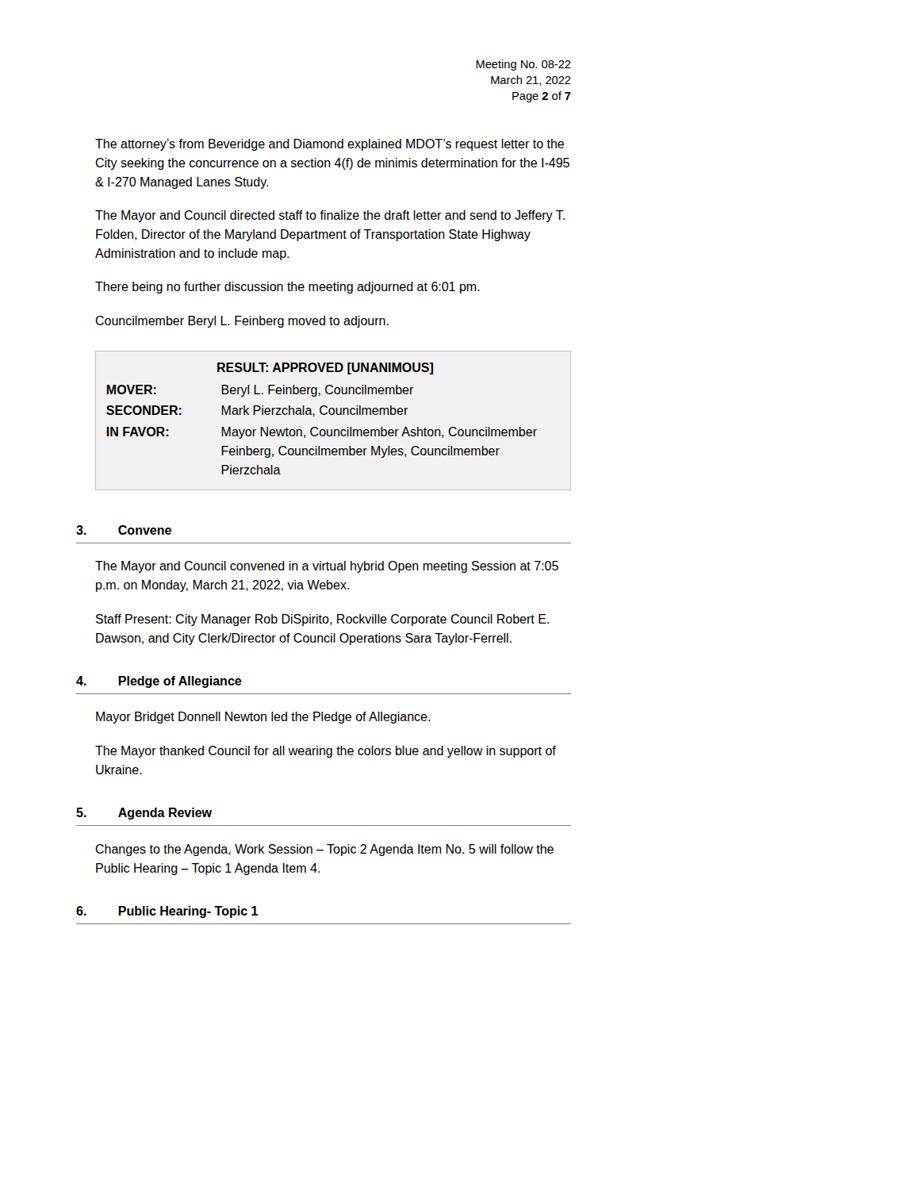Meeting No. 08-22
March 21, 2022
Page 2 of 7
The attorney’s from Beveridge and Diamond explained MDOT’s request letter to the City seeking the concurrence on a section 4(f) de minimis determination for the I-495 & I-270 Managed Lanes Study.
The Mayor and Council directed staff to finalize the draft letter and send to Jeffery T. Folden, Director of the Maryland Department of Transportation State Highway Administration and to include map.
There being no further discussion the meeting adjourned at 6:01 pm.
Councilmember Beryl L. Feinberg moved to adjourn.
RESULT: APPROVED [UNANIMOUS]
| MOVER: | Beryl L. Feinberg, Councilmember |
| SECONDER: | Mark Pierzchala, Councilmember |
| IN FAVOR: | Mayor Newton, Councilmember Ashton, Councilmember Feinberg, Councilmember Myles, Councilmember Pierzchala |
3. Convene
The Mayor and Council convened in a virtual hybrid Open meeting Session at 7:05 p.m. on Monday, March 21, 2022, via Webex.
Staff Present: City Manager Rob DiSpirito, Rockville Corporate Council Robert E. Dawson, and City Clerk/Director of Council Operations Sara Taylor-Ferrell.
4. Pledge of Allegiance
Mayor Bridget Donnell Newton led the Pledge of Allegiance.
The Mayor thanked Council for all wearing the colors blue and yellow in support of Ukraine.
5. Agenda Review
Changes to the Agenda, Work Session – Topic 2 Agenda Item No. 5 will follow the Public Hearing – Topic 1 Agenda Item 4.
6. Public Hearing- Topic 1